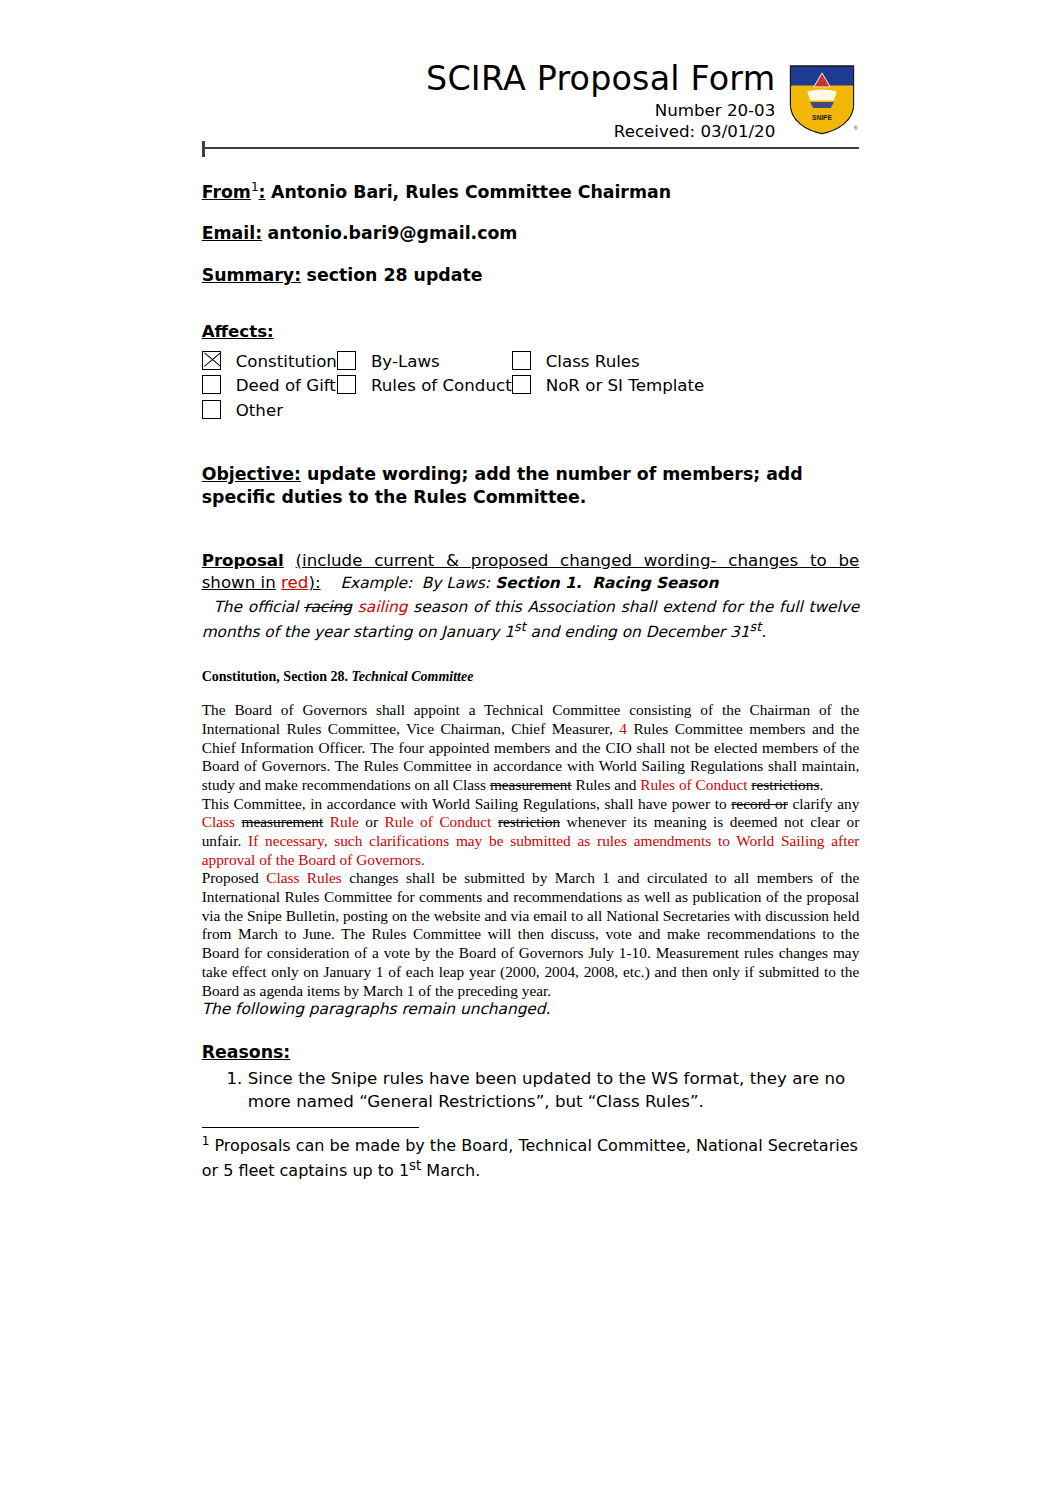SCIRA Proposal Form
Number 20-03
Received: 03/01/20
SNIPE ®
From 1: Antonio Bari, Rules Committee Chairman
Email: antonio.bari9@gmail.com
Summary: section 28 update
Affects:
| | Constitution | | By-Laws | | Class Rules |
| | Deed of Gift | | Rules of Conduct | | NoR or SI Template |
| | Other | | | | |
Objective: update wording; add the number of members; add specific duties to the Rules Committee.
Proposal (include current & proposed changed wording- changes to be shown in red): Example: By Laws: Section 1. Racing Season
The official racing sailing season of this Association shall extend for the full twelve months of the year starting on January 1st and ending on December 31st.
Constitution, Section 28. Technical Committee
The Board of Governors shall appoint a Technical Committee consisting of the Chairman of the International Rules Committee, Vice Chairman, Chief Measurer, 4 Rules Committee members and the Chief Information Officer. The four appointed members and the CIO shall not be elected members of the Board of Governors. The Rules Committee in accordance with World Sailing Regulations shall maintain, study and make recommendations on all Class measurement Rules and Rules of Conduct restrictions.
This Committee, in accordance with World Sailing Regulations, shall have power to record or clarify any Class measurement Rule or Rule of Conduct restriction whenever its meaning is deemed not clear or unfair. If necessary, such clarifications may be submitted as rules amendments to World Sailing after approval of the Board of Governors.
Proposed Class Rules changes shall be submitted by March 1 and circulated to all members of the International Rules Committee for comments and recommendations as well as publication of the proposal via the Snipe Bulletin, posting on the website and via email to all National Secretaries with discussion held from March to June. The Rules Committee will then discuss, vote and make recommendations to the Board for consideration of a vote by the Board of Governors July 1-10. Measurement rules changes may take effect only on January 1 of each leap year (2000, 2004, 2008, etc.) and then only if submitted to the Board as agenda items by March 1 of the preceding year.
The following paragraphs remain unchanged.
Reasons:
Since the Snipe rules have been updated to the WS format, they are no more named “General Restrictions”, but “Class Rules”.
1 Proposals can be made by the Board, Technical Committee, National Secretaries or 5 fleet captains up to 1st March.